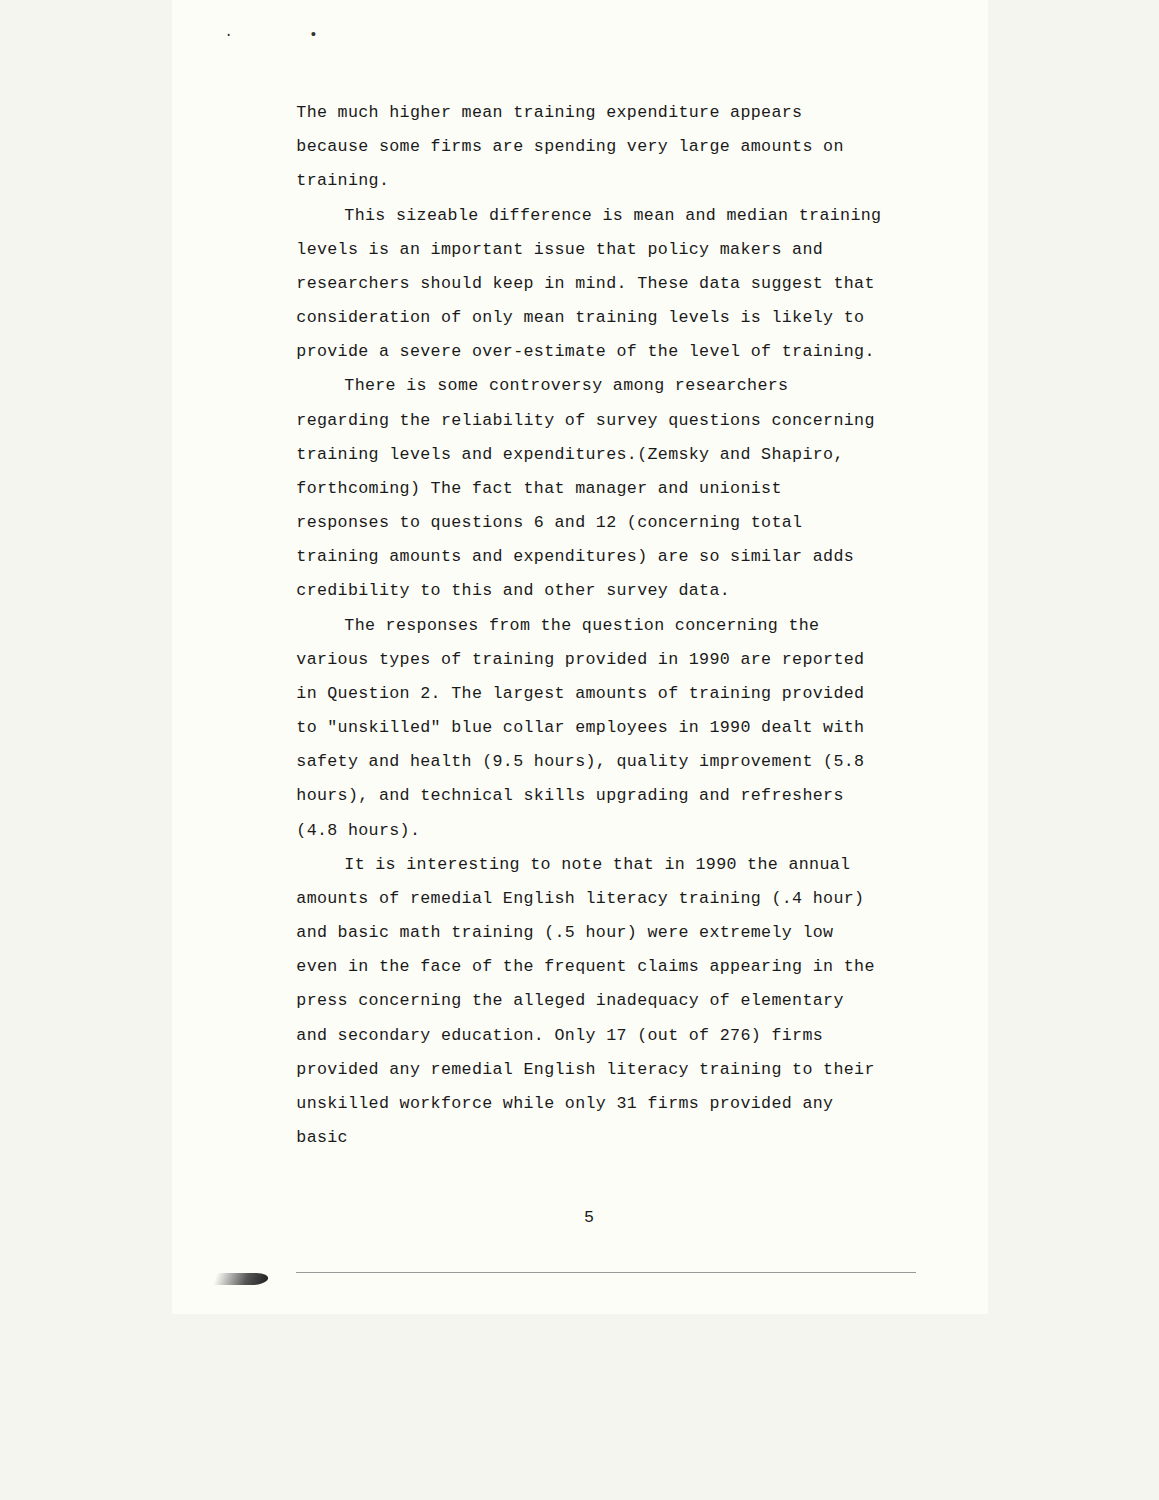· •
The much higher mean training expenditure appears because some firms are spending very large amounts on training.
This sizeable difference is mean and median training levels is an important issue that policy makers and researchers should keep in mind. These data suggest that consideration of only mean training levels is likely to provide a severe over-estimate of the level of training.
There is some controversy among researchers regarding the reliability of survey questions concerning training levels and expenditures.(Zemsky and Shapiro, forthcoming) The fact that manager and unionist responses to questions 6 and 12 (concerning total training amounts and expenditures) are so similar adds credibility to this and other survey data.
The responses from the question concerning the various types of training provided in 1990 are reported in Question 2. The largest amounts of training provided to "unskilled" blue collar employees in 1990 dealt with safety and health (9.5 hours), quality improvement (5.8 hours), and technical skills upgrading and refreshers (4.8 hours).
It is interesting to note that in 1990 the annual amounts of remedial English literacy training (.4 hour) and basic math training (.5 hour) were extremely low even in the face of the frequent claims appearing in the press concerning the alleged inadequacy of elementary and secondary education. Only 17 (out of 276) firms provided any remedial English literacy training to their unskilled workforce while only 31 firms provided any basic
5